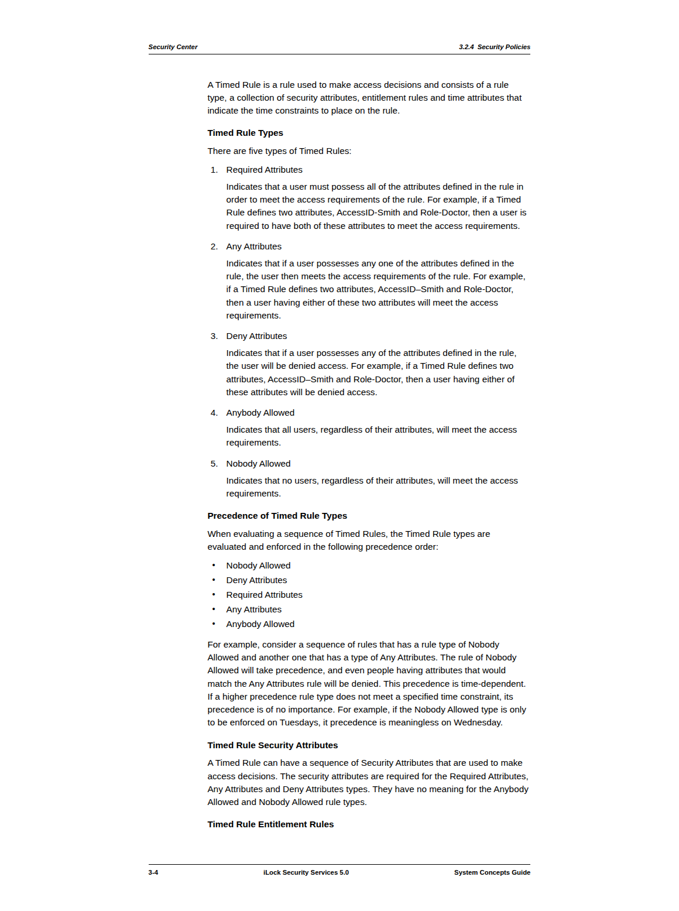Security Center 3.2.4 Security Policies
A Timed Rule is a rule used to make access decisions and consists of a rule type, a collection of security attributes, entitlement rules and time attributes that indicate the time constraints to place on the rule.
Timed Rule Types
There are five types of Timed Rules:
Required Attributes
Indicates that a user must possess all of the attributes defined in the rule in order to meet the access requirements of the rule. For example, if a Timed Rule defines two attributes, AccessID-Smith and Role-Doctor, then a user is required to have both of these attributes to meet the access requirements.
Any Attributes
Indicates that if a user possesses any one of the attributes defined in the rule, the user then meets the access requirements of the rule. For example, if a Timed Rule defines two attributes, AccessID–Smith and Role-Doctor, then a user having either of these two attributes will meet the access requirements.
Deny Attributes
Indicates that if a user possesses any of the attributes defined in the rule, the user will be denied access. For example, if a Timed Rule defines two attributes, AccessID–Smith and Role-Doctor, then a user having either of these attributes will be denied access.
Anybody Allowed
Indicates that all users, regardless of their attributes, will meet the access requirements.
Nobody Allowed
Indicates that no users, regardless of their attributes, will meet the access requirements.
Precedence of Timed Rule Types
When evaluating a sequence of Timed Rules, the Timed Rule types are evaluated and enforced in the following precedence order:
Nobody Allowed
Deny Attributes
Required Attributes
Any Attributes
Anybody Allowed
For example, consider a sequence of rules that has a rule type of Nobody Allowed and another one that has a type of Any Attributes. The rule of Nobody Allowed will take precedence, and even people having attributes that would match the Any Attributes rule will be denied. This precedence is time-dependent. If a higher precedence rule type does not meet a specified time constraint, its precedence is of no importance. For example, if the Nobody Allowed type is only to be enforced on Tuesdays, it precedence is meaningless on Wednesday.
Timed Rule Security Attributes
A Timed Rule can have a sequence of Security Attributes that are used to make access decisions. The security attributes are required for the Required Attributes, Any Attributes and Deny Attributes types. They have no meaning for the Anybody Allowed and Nobody Allowed rule types.
Timed Rule Entitlement Rules
3-4 iLock Security Services 5.0 System Concepts Guide